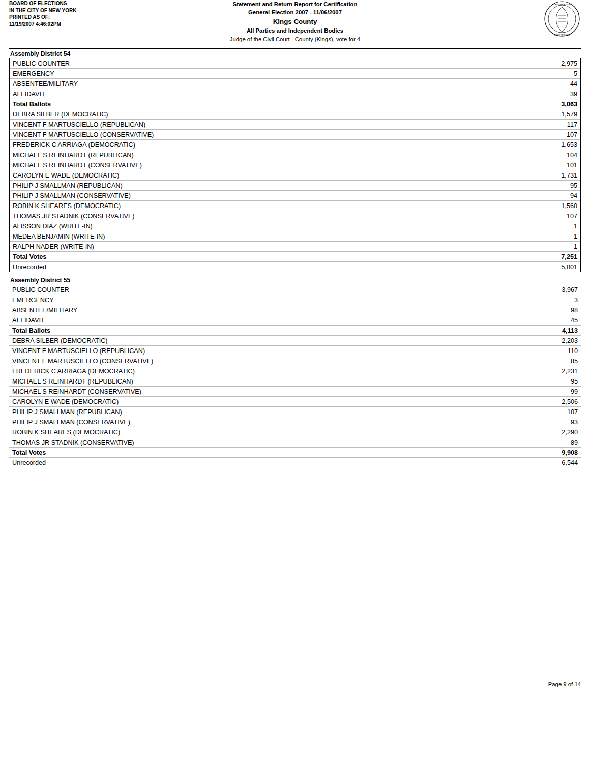BOARD OF ELECTIONS
IN THE CITY OF NEW YORK
PRINTED AS OF:
11/19/2007 4:46:02PM
Statement and Return Report for Certification
General Election 2007 - 11/06/2007
Kings County
All Parties and Independent Bodies
Judge of the Civil Court - County (Kings), vote for 4
BOARD OF ELECTIONS CITY OF NEW YORK
Assembly District 54
| PUBLIC COUNTER | 2,975 |
| EMERGENCY | 5 |
| ABSENTEE/MILITARY | 44 |
| AFFIDAVIT | 39 |
| Total Ballots | 3,063 |
| DEBRA SILBER (DEMOCRATIC) | 1,579 |
| VINCENT F MARTUSCIELLO (REPUBLICAN) | 117 |
| VINCENT F MARTUSCIELLO (CONSERVATIVE) | 107 |
| FREDERICK C ARRIAGA (DEMOCRATIC) | 1,653 |
| MICHAEL S REINHARDT (REPUBLICAN) | 104 |
| MICHAEL S REINHARDT (CONSERVATIVE) | 101 |
| CAROLYN E WADE (DEMOCRATIC) | 1,731 |
| PHILIP J SMALLMAN (REPUBLICAN) | 95 |
| PHILIP J SMALLMAN (CONSERVATIVE) | 94 |
| ROBIN K SHEARES (DEMOCRATIC) | 1,560 |
| THOMAS JR STADNIK (CONSERVATIVE) | 107 |
| ALISSON DIAZ (WRITE-IN) | 1 |
| MEDEA BENJAMIN (WRITE-IN) | 1 |
| RALPH NADER (WRITE-IN) | 1 |
| Total Votes | 7,251 |
| Unrecorded | 5,001 |
Assembly District 55
| PUBLIC COUNTER | 3,967 |
| EMERGENCY | 3 |
| ABSENTEE/MILITARY | 98 |
| AFFIDAVIT | 45 |
| Total Ballots | 4,113 |
| DEBRA SILBER (DEMOCRATIC) | 2,203 |
| VINCENT F MARTUSCIELLO (REPUBLICAN) | 110 |
| VINCENT F MARTUSCIELLO (CONSERVATIVE) | 85 |
| FREDERICK C ARRIAGA (DEMOCRATIC) | 2,231 |
| MICHAEL S REINHARDT (REPUBLICAN) | 95 |
| MICHAEL S REINHARDT (CONSERVATIVE) | 99 |
| CAROLYN E WADE (DEMOCRATIC) | 2,506 |
| PHILIP J SMALLMAN (REPUBLICAN) | 107 |
| PHILIP J SMALLMAN (CONSERVATIVE) | 93 |
| ROBIN K SHEARES (DEMOCRATIC) | 2,290 |
| THOMAS JR STADNIK (CONSERVATIVE) | 89 |
| Total Votes | 9,908 |
| Unrecorded | 6,544 |
Page 9 of 14